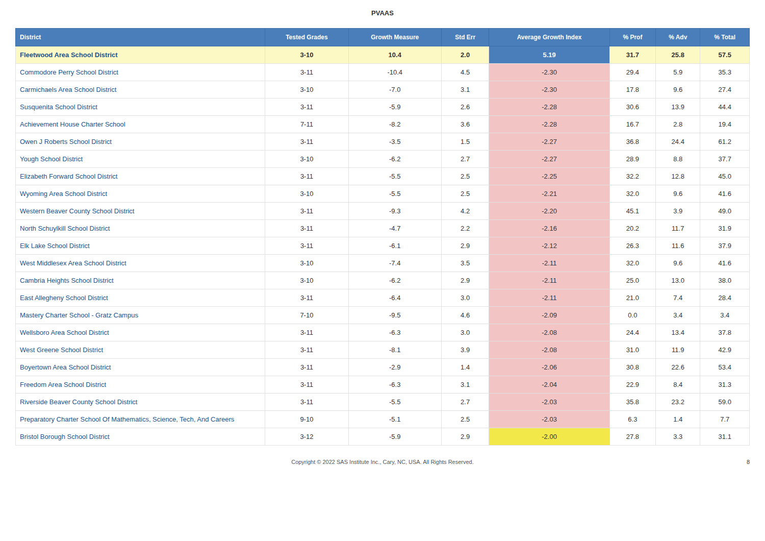PVAAS
| District | Tested Grades | Growth Measure | Std Err | Average Growth Index | % Prof | % Adv | % Total |
| --- | --- | --- | --- | --- | --- | --- | --- |
| Fleetwood Area School District | 3-10 | 10.4 | 2.0 | 5.19 | 31.7 | 25.8 | 57.5 |
| Commodore Perry School District | 3-11 | -10.4 | 4.5 | -2.30 | 29.4 | 5.9 | 35.3 |
| Carmichaels Area School District | 3-10 | -7.0 | 3.1 | -2.30 | 17.8 | 9.6 | 27.4 |
| Susquenita School District | 3-11 | -5.9 | 2.6 | -2.28 | 30.6 | 13.9 | 44.4 |
| Achievement House Charter School | 7-11 | -8.2 | 3.6 | -2.28 | 16.7 | 2.8 | 19.4 |
| Owen J Roberts School District | 3-11 | -3.5 | 1.5 | -2.27 | 36.8 | 24.4 | 61.2 |
| Yough School District | 3-10 | -6.2 | 2.7 | -2.27 | 28.9 | 8.8 | 37.7 |
| Elizabeth Forward School District | 3-11 | -5.5 | 2.5 | -2.25 | 32.2 | 12.8 | 45.0 |
| Wyoming Area School District | 3-10 | -5.5 | 2.5 | -2.21 | 32.0 | 9.6 | 41.6 |
| Western Beaver County School District | 3-11 | -9.3 | 4.2 | -2.20 | 45.1 | 3.9 | 49.0 |
| North Schuylkill School District | 3-11 | -4.7 | 2.2 | -2.16 | 20.2 | 11.7 | 31.9 |
| Elk Lake School District | 3-11 | -6.1 | 2.9 | -2.12 | 26.3 | 11.6 | 37.9 |
| West Middlesex Area School District | 3-10 | -7.4 | 3.5 | -2.11 | 32.0 | 9.6 | 41.6 |
| Cambria Heights School District | 3-10 | -6.2 | 2.9 | -2.11 | 25.0 | 13.0 | 38.0 |
| East Allegheny School District | 3-11 | -6.4 | 3.0 | -2.11 | 21.0 | 7.4 | 28.4 |
| Mastery Charter School - Gratz Campus | 7-10 | -9.5 | 4.6 | -2.09 | 0.0 | 3.4 | 3.4 |
| Wellsboro Area School District | 3-11 | -6.3 | 3.0 | -2.08 | 24.4 | 13.4 | 37.8 |
| West Greene School District | 3-11 | -8.1 | 3.9 | -2.08 | 31.0 | 11.9 | 42.9 |
| Boyertown Area School District | 3-11 | -2.9 | 1.4 | -2.06 | 30.8 | 22.6 | 53.4 |
| Freedom Area School District | 3-11 | -6.3 | 3.1 | -2.04 | 22.9 | 8.4 | 31.3 |
| Riverside Beaver County School District | 3-11 | -5.5 | 2.7 | -2.03 | 35.8 | 23.2 | 59.0 |
| Preparatory Charter School Of Mathematics, Science, Tech, And Careers | 9-10 | -5.1 | 2.5 | -2.03 | 6.3 | 1.4 | 7.7 |
| Bristol Borough School District | 3-12 | -5.9 | 2.9 | -2.00 | 27.8 | 3.3 | 31.1 |
Copyright © 2022 SAS Institute Inc., Cary, NC, USA. All Rights Reserved. 8